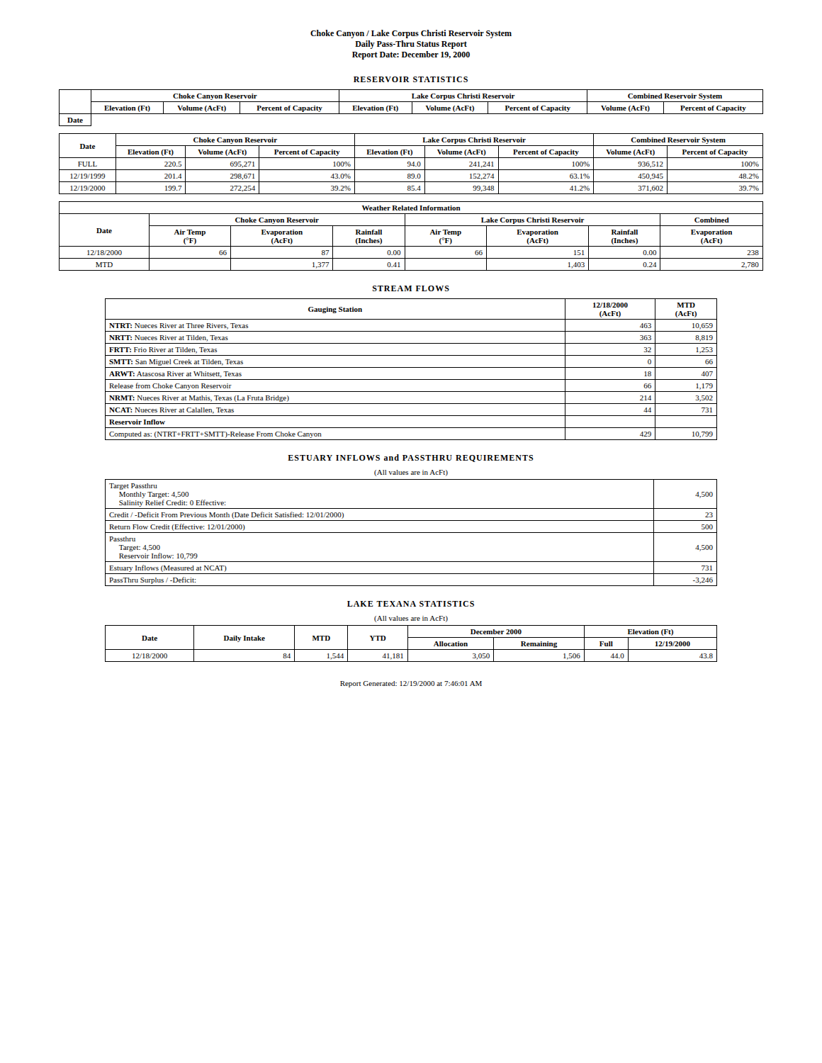Choke Canyon / Lake Corpus Christi Reservoir System
Daily Pass-Thru Status Report
Report Date: December 19, 2000
RESERVOIR STATISTICS
| | Choke Canyon Reservoir | Lake Corpus Christi Reservoir | Combined Reservoir System |
| --- | --- | --- | --- |
| Elevation (Ft) | Volume (AcFt) | Percent of Capacity | Elevation (Ft) | Volume (AcFt) | Percent of Capacity | Volume (AcFt) | Percent of Capacity |
| Date | |
| Date | Choke Canyon Reservoir | Lake Corpus Christi Reservoir | Combined Reservoir System |
| --- | --- | --- | --- |
| Elevation (Ft) | Volume (AcFt) | Percent of Capacity | Elevation (Ft) | Volume (AcFt) | Percent of Capacity | Volume (AcFt) | Percent of Capacity |
| FULL | 220.5 | 695,271 | 100% | 94.0 | 241,241 | 100% | 936,512 | 100% |
| 12/19/1999 | 201.4 | 298,671 | 43.0% | 89.0 | 152,274 | 63.1% | 450,945 | 48.2% |
| 12/19/2000 | 199.7 | 272,254 | 39.2% | 85.4 | 99,348 | 41.2% | 371,602 | 39.7% |
| Weather Related Information |
| --- |
| Date | Choke Canyon Reservoir | Lake Corpus Christi Reservoir | Combined |
| Air Temp (°F) | Evaporation (AcFt) | Rainfall (Inches) | Air Temp (°F) | Evaporation (AcFt) | Rainfall (Inches) | Evaporation (AcFt) |
| 12/18/2000 | 66 | 87 | 0.00 | 66 | 151 | 0.00 | 238 |
| MTD | | 1,377 | 0.41 | | 1,403 | 0.24 | 2,780 |
STREAM FLOWS
| Gauging Station | 12/18/2000 (AcFt) | MTD (AcFt) |
| --- | --- | --- |
| NTRT: Nueces River at Three Rivers, Texas | 463 | 10,659 |
| NRTT: Nueces River at Tilden, Texas | 363 | 8,819 |
| FRTT: Frio River at Tilden, Texas | 32 | 1,253 |
| SMTT: San Miguel Creek at Tilden, Texas | 0 | 66 |
| ARWT: Atascosa River at Whitsett, Texas | 18 | 407 |
| Release from Choke Canyon Reservoir | 66 | 1,179 |
| NRMT: Nueces River at Mathis, Texas (La Fruta Bridge) | 214 | 3,502 |
| NCAT: Nueces River at Calallen, Texas | 44 | 731 |
| Reservoir Inflow | | |
| Computed as: (NTRT+FRTT+SMTT)-Release From Choke Canyon | 429 | 10,799 |
ESTUARY INFLOWS and PASSTHRU REQUIREMENTS
(All values are in AcFt)
| Target Passthru Monthly Target: 4,500 Salinity Relief Credit: 0 Effective: | 4,500 |
| Credit / -Deficit From Previous Month (Date Deficit Satisfied: 12/01/2000) | 23 |
| Return Flow Credit (Effective: 12/01/2000) | 500 |
| Passthru Target: 4,500 Reservoir Inflow: 10,799 | 4,500 |
| Estuary Inflows (Measured at NCAT) | 731 |
| PassThru Surplus / -Deficit: | -3,246 |
LAKE TEXANA STATISTICS
(All values are in AcFt)
| Date | Daily Intake | MTD | YTD | December 2000 | Elevation (Ft) |
| --- | --- | --- | --- | --- | --- |
| Allocation | Remaining | Full | 12/19/2000 |
| 12/18/2000 | 84 | 1,544 | 41,181 | 3,050 | 1,506 | 44.0 | 43.8 |
Report Generated: 12/19/2000 at 7:46:01 AM